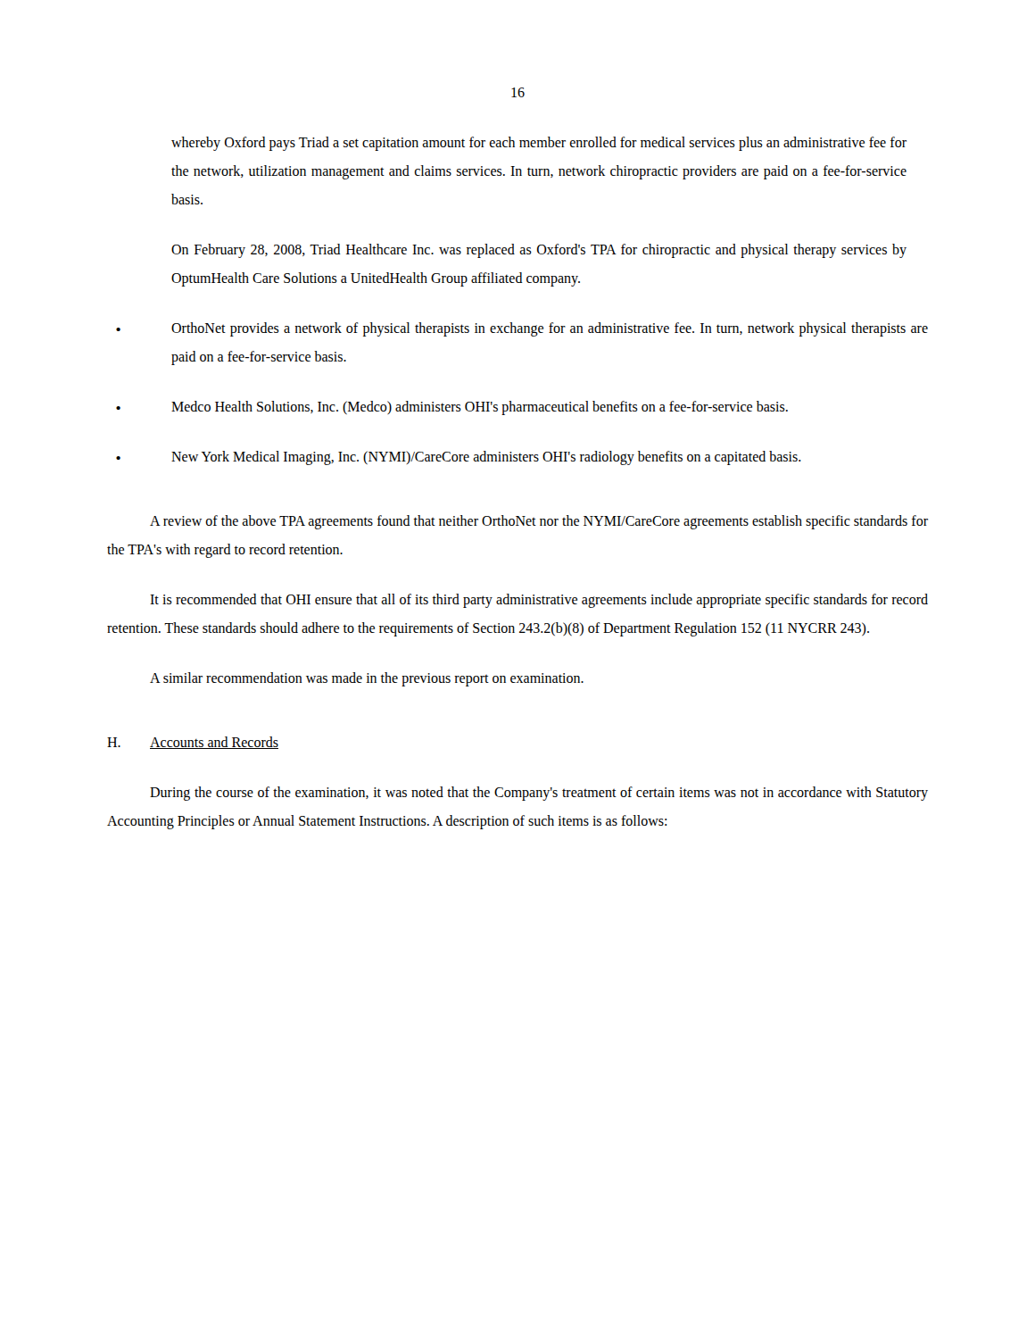16
whereby Oxford pays Triad a set capitation amount for each member enrolled for medical services plus an administrative fee for the network, utilization management and claims services. In turn, network chiropractic providers are paid on a fee-for-service basis.
On February 28, 2008, Triad Healthcare Inc. was replaced as Oxford's TPA for chiropractic and physical therapy services by OptumHealth Care Solutions a UnitedHealth Group affiliated company.
OrthoNet provides a network of physical therapists in exchange for an administrative fee. In turn, network physical therapists are paid on a fee-for-service basis.
Medco Health Solutions, Inc. (Medco) administers OHI's pharmaceutical benefits on a fee-for-service basis.
New York Medical Imaging, Inc. (NYMI)/CareCore administers OHI's radiology benefits on a capitated basis.
A review of the above TPA agreements found that neither OrthoNet nor the NYMI/CareCore agreements establish specific standards for the TPA's with regard to record retention.
It is recommended that OHI ensure that all of its third party administrative agreements include appropriate specific standards for record retention. These standards should adhere to the requirements of Section 243.2(b)(8) of Department Regulation 152 (11 NYCRR 243).
A similar recommendation was made in the previous report on examination.
H. Accounts and Records
During the course of the examination, it was noted that the Company's treatment of certain items was not in accordance with Statutory Accounting Principles or Annual Statement Instructions. A description of such items is as follows: